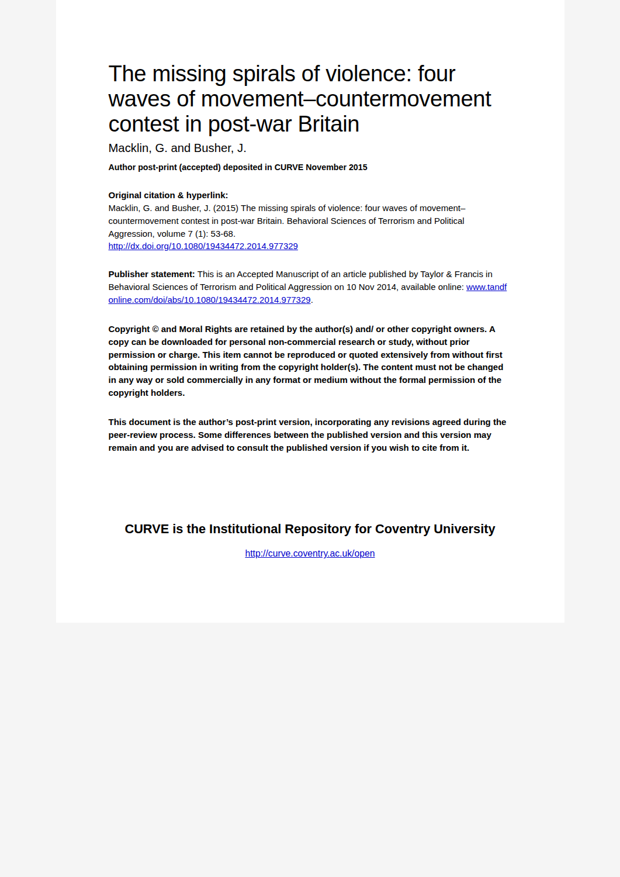The missing spirals of violence: four waves of movement–countermovement contest in post-war Britain
Macklin, G. and Busher, J.
Author post-print (accepted) deposited in CURVE November 2015
Original citation & hyperlink:
Macklin, G. and Busher, J. (2015) The missing spirals of violence: four waves of movement–countermovement contest in post-war Britain. Behavioral Sciences of Terrorism and Political Aggression, volume 7 (1): 53-68.
http://dx.doi.org/10.1080/19434472.2014.977329
Publisher statement: This is an Accepted Manuscript of an article published by Taylor & Francis in Behavioral Sciences of Terrorism and Political Aggression on 10 Nov 2014, available online: www.tandfonline.com/doi/abs/10.1080/19434472.2014.977329.
Copyright © and Moral Rights are retained by the author(s) and/ or other copyright owners. A copy can be downloaded for personal non-commercial research or study, without prior permission or charge. This item cannot be reproduced or quoted extensively from without first obtaining permission in writing from the copyright holder(s). The content must not be changed in any way or sold commercially in any format or medium without the formal permission of the copyright holders.
This document is the author’s post-print version, incorporating any revisions agreed during the peer-review process. Some differences between the published version and this version may remain and you are advised to consult the published version if you wish to cite from it.
CURVE is the Institutional Repository for Coventry University
http://curve.coventry.ac.uk/open